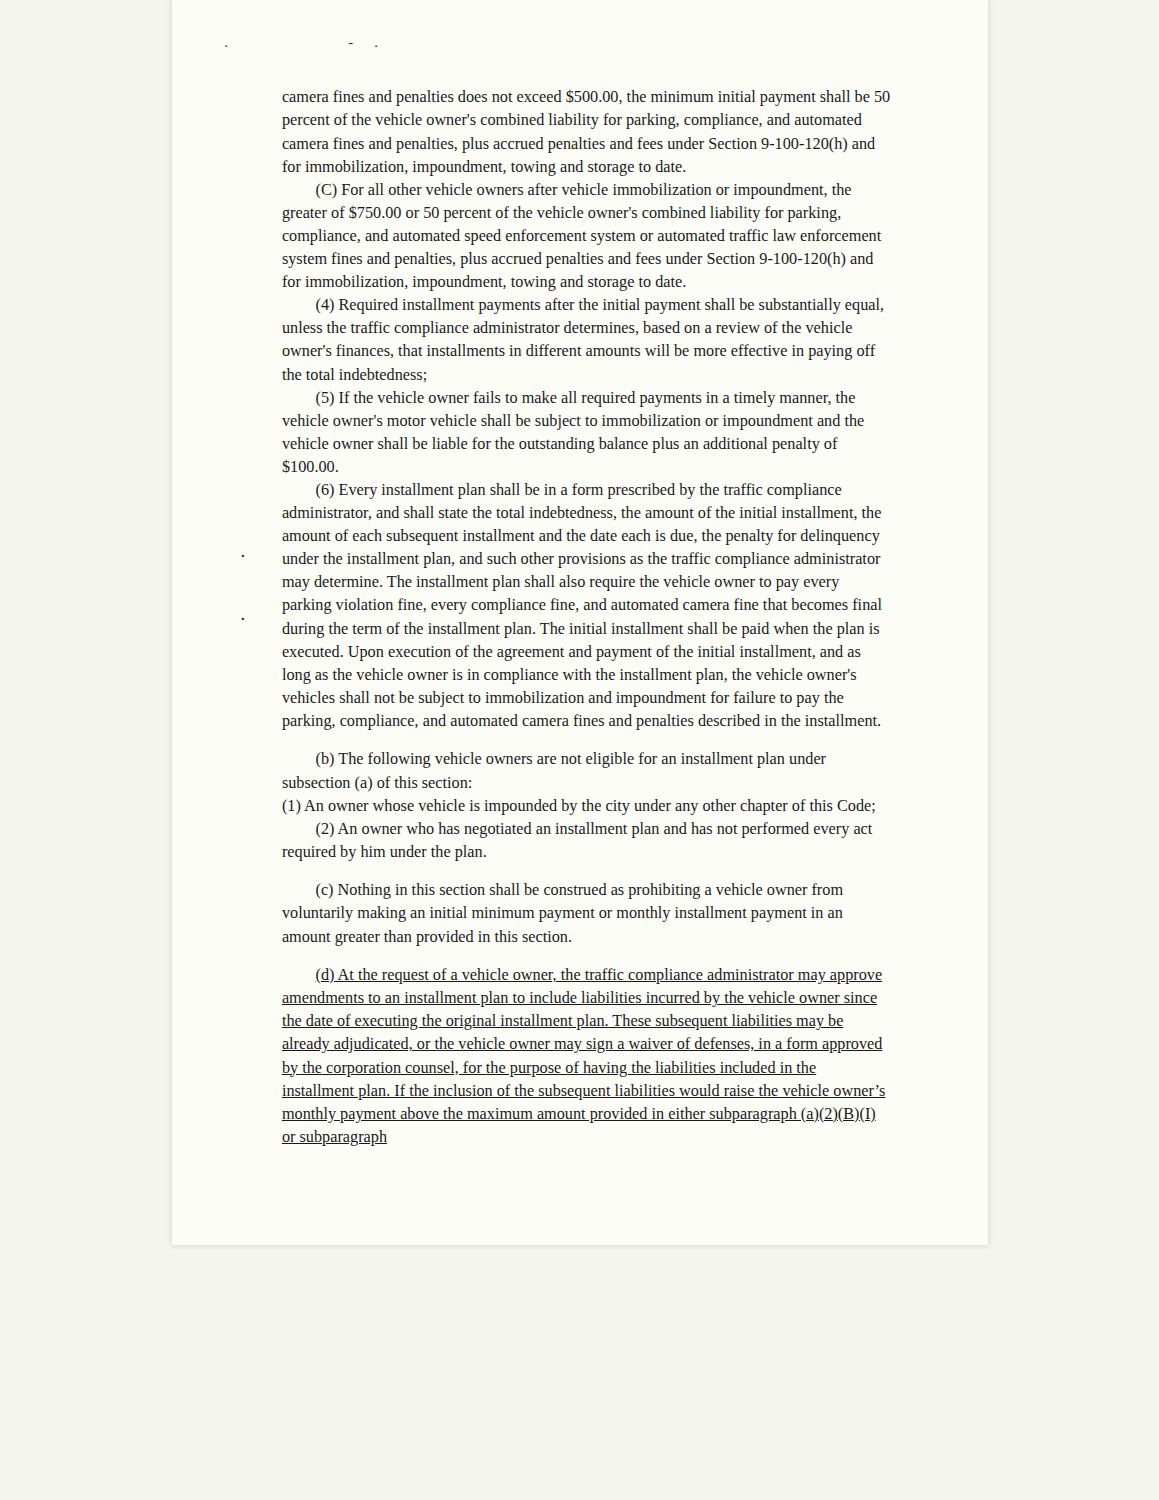. ‑.
.
.
camera fines and penalties does not exceed $500.00, the minimum initial payment shall be 50 percent of the vehicle owner's combined liability for parking, compliance, and automated camera fines and penalties, plus accrued penalties and fees under Section 9-100-120(h) and for immobilization, impoundment, towing and storage to date.
(C) For all other vehicle owners after vehicle immobilization or impoundment, the greater of $750.00 or 50 percent of the vehicle owner's combined liability for parking, compliance, and automated speed enforcement system or automated traffic law enforcement system fines and penalties, plus accrued penalties and fees under Section 9-100-120(h) and for immobilization, impoundment, towing and storage to date.
(4) Required installment payments after the initial payment shall be substantially equal, unless the traffic compliance administrator determines, based on a review of the vehicle owner's finances, that installments in different amounts will be more effective in paying off the total indebtedness;
(5) If the vehicle owner fails to make all required payments in a timely manner, the vehicle owner's motor vehicle shall be subject to immobilization or impoundment and the vehicle owner shall be liable for the outstanding balance plus an additional penalty of $100.00.
(6) Every installment plan shall be in a form prescribed by the traffic compliance administrator, and shall state the total indebtedness, the amount of the initial installment, the amount of each subsequent installment and the date each is due, the penalty for delinquency under the installment plan, and such other provisions as the traffic compliance administrator may determine. The installment plan shall also require the vehicle owner to pay every parking violation fine, every compliance fine, and automated camera fine that becomes final during the term of the installment plan. The initial installment shall be paid when the plan is executed. Upon execution of the agreement and payment of the initial installment, and as long as the vehicle owner is in compliance with the installment plan, the vehicle owner's vehicles shall not be subject to immobilization and impoundment for failure to pay the parking, compliance, and automated camera fines and penalties described in the installment.
(b) The following vehicle owners are not eligible for an installment plan under subsection (a) of this section:
(1) An owner whose vehicle is impounded by the city under any other chapter of this Code;
(2) An owner who has negotiated an installment plan and has not performed every act required by him under the plan.
(c) Nothing in this section shall be construed as prohibiting a vehicle owner from voluntarily making an initial minimum payment or monthly installment payment in an amount greater than provided in this section.
(d) At the request of a vehicle owner, the traffic compliance administrator may approve amendments to an installment plan to include liabilities incurred by the vehicle owner since the date of executing the original installment plan. These subsequent liabilities may be already adjudicated, or the vehicle owner may sign a waiver of defenses, in a form approved by the corporation counsel, for the purpose of having the liabilities included in the installment plan. If the inclusion of the subsequent liabilities would raise the vehicle owner’s monthly payment above the maximum amount provided in either subparagraph (a)(2)(B)(I) or subparagraph